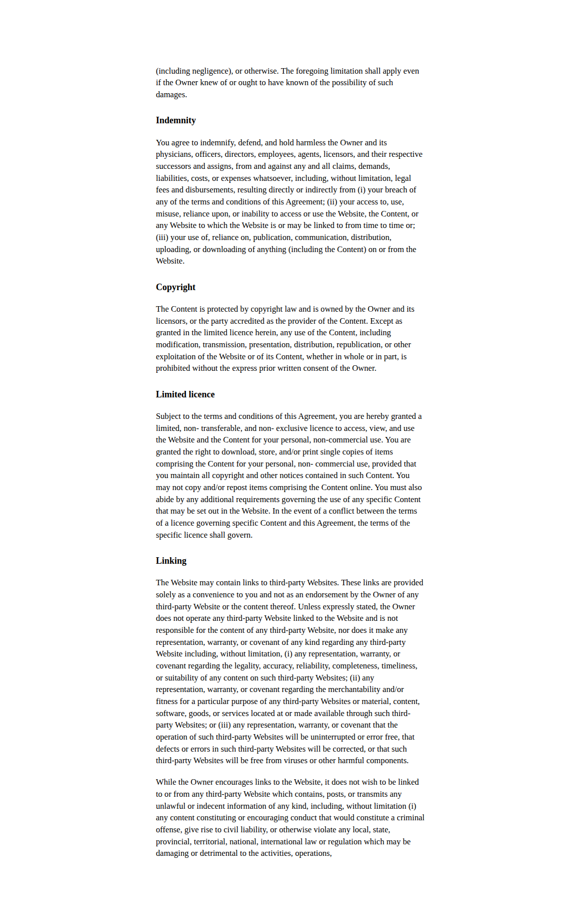(including negligence), or otherwise. The foregoing limitation shall apply even if the Owner knew of or ought to have known of the possibility of such damages.
Indemnity
You agree to indemnify, defend, and hold harmless the Owner and its physicians, officers, directors, employees, agents, licensors, and their respective successors and assigns, from and against any and all claims, demands, liabilities, costs, or expenses whatsoever, including, without limitation, legal fees and disbursements, resulting directly or indirectly from (i) your breach of any of the terms and conditions of this Agreement; (ii) your access to, use, misuse, reliance upon, or inability to access or use the Website, the Content, or any Website to which the Website is or may be linked to from time to time or; (iii) your use of, reliance on, publication, communication, distribution, uploading, or downloading of anything (including the Content) on or from the Website.
Copyright
The Content is protected by copyright law and is owned by the Owner and its licensors, or the party accredited as the provider of the Content. Except as granted in the limited licence herein, any use of the Content, including modification, transmission, presentation, distribution, republication, or other exploitation of the Website or of its Content, whether in whole or in part, is prohibited without the express prior written consent of the Owner.
Limited licence
Subject to the terms and conditions of this Agreement, you are hereby granted a limited, non- transferable, and non- exclusive licence to access, view, and use the Website and the Content for your personal, non-commercial use. You are granted the right to download, store, and/or print single copies of items comprising the Content for your personal, non- commercial use, provided that you maintain all copyright and other notices contained in such Content. You may not copy and/or repost items comprising the Content online. You must also abide by any additional requirements governing the use of any specific Content that may be set out in the Website. In the event of a conflict between the terms of a licence governing specific Content and this Agreement, the terms of the specific licence shall govern.
Linking
The Website may contain links to third-party Websites. These links are provided solely as a convenience to you and not as an endorsement by the Owner of any third-party Website or the content thereof. Unless expressly stated, the Owner does not operate any third-party Website linked to the Website and is not responsible for the content of any third-party Website, nor does it make any representation, warranty, or covenant of any kind regarding any third-party Website including, without limitation, (i) any representation, warranty, or covenant regarding the legality, accuracy, reliability, completeness, timeliness, or suitability of any content on such third-party Websites; (ii) any representation, warranty, or covenant regarding the merchantability and/or fitness for a particular purpose of any third-party Websites or material, content, software, goods, or services located at or made available through such third-party Websites; or (iii) any representation, warranty, or covenant that the operation of such third-party Websites will be uninterrupted or error free, that defects or errors in such third-party Websites will be corrected, or that such third-party Websites will be free from viruses or other harmful components.
While the Owner encourages links to the Website, it does not wish to be linked to or from any third-party Website which contains, posts, or transmits any unlawful or indecent information of any kind, including, without limitation (i) any content constituting or encouraging conduct that would constitute a criminal offense, give rise to civil liability, or otherwise violate any local, state, provincial, territorial, national, international law or regulation which may be damaging or detrimental to the activities, operations,